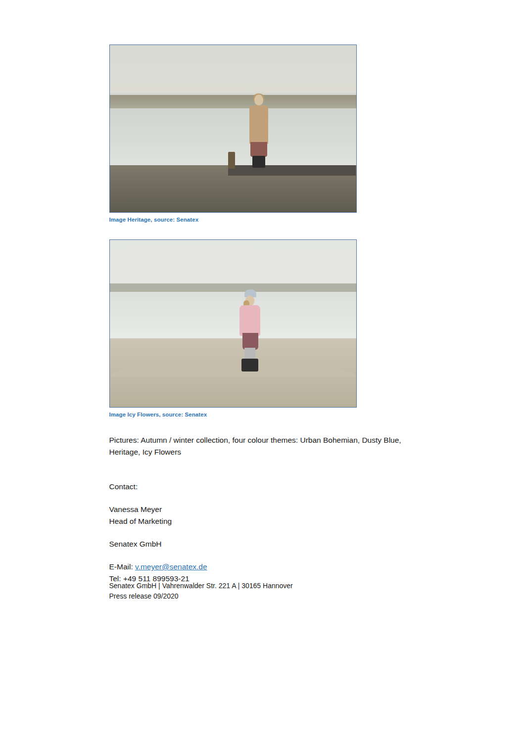Image Heritage, source: Senatex
Image Icy Flowers, source: Senatex
Pictures: Autumn / winter collection, four colour themes: Urban Bohemian, Dusty Blue, Heritage, Icy Flowers
Contact:
Vanessa Meyer
Head of Marketing
Senatex GmbH
E-Mail: v.meyer@senatex.de
Tel: +49 511 899593-21
Senatex GmbH | Vahrenwalder Str. 221 A | 30165 Hannover
Press release 09/2020